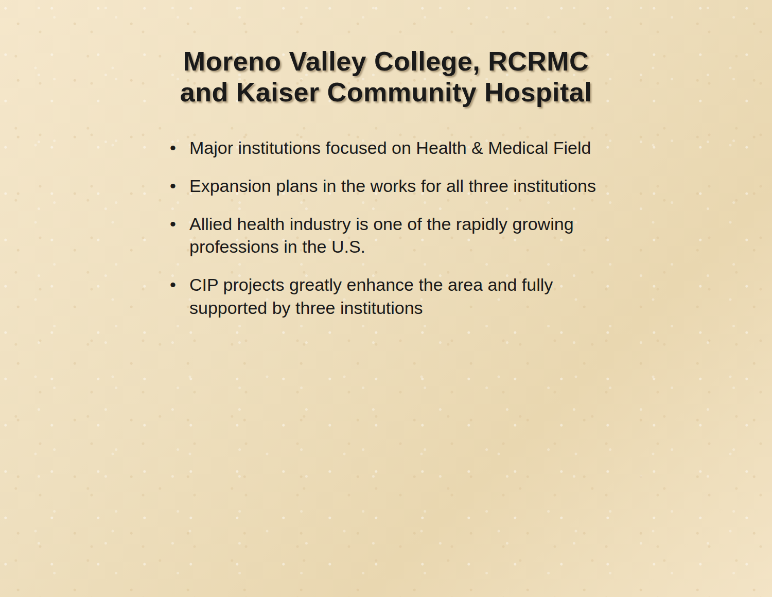Moreno Valley College, RCRMC
and Kaiser Community Hospital
Major institutions focused on Health & Medical Field
Expansion plans in the works for all three institutions
Allied health industry is one of the rapidly growing professions in the U.S.
CIP projects greatly enhance the area and fully supported by three institutions